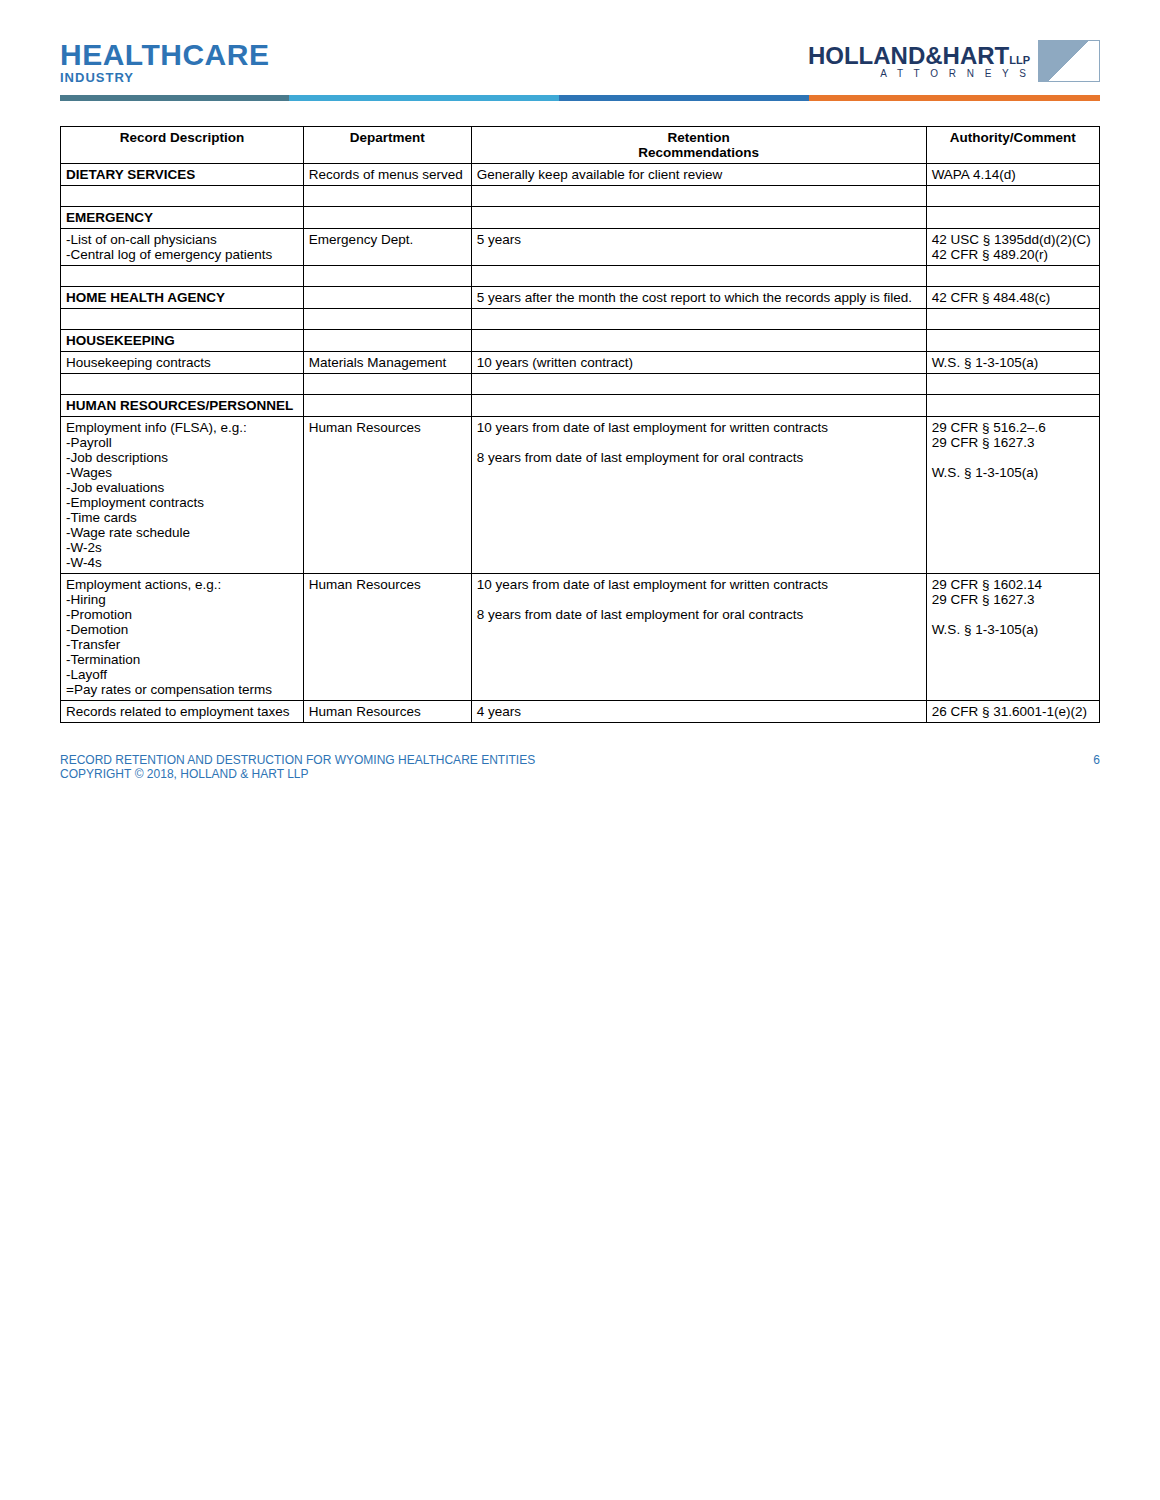HEALTHCARE
INDUSTRY
HOLLAND&HARTLLP
A T T O R N E Y S
| Record Description | Department | Retention Recommendations | Authority/Comment |
| --- | --- | --- | --- |
| DIETARY SERVICES | Records of menus served | Generally keep available for client review | WAPA 4.14(d) |
| EMERGENCY | | | |
| -List of on-call physicians -Central log of emergency patients | Emergency Dept. | 5 years | 42 USC § 1395dd(d)(2)(C) 42 CFR § 489.20(r) |
| HOME HEALTH AGENCY | | 5 years after the month the cost report to which the records apply is filed. | 42 CFR § 484.48(c) |
| HOUSEKEEPING | | | |
| Housekeeping contracts | Materials Management | 10 years (written contract) | W.S. § 1-3-105(a) |
| HUMAN RESOURCES/PERSONNEL | | | |
| Employment info (FLSA), e.g.: -Payroll -Job descriptions -Wages -Job evaluations -Employment contracts -Time cards -Wage rate schedule -W-2s -W-4s | Human Resources | 10 years from date of last employment for written contracts 8 years from date of last employment for oral contracts | 29 CFR § 516.2–.6 29 CFR § 1627.3 W.S. § 1-3-105(a) |
| Employment actions, e.g.: -Hiring -Promotion -Demotion -Transfer -Termination -Layoff =Pay rates or compensation terms | Human Resources | 10 years from date of last employment for written contracts 8 years from date of last employment for oral contracts | 29 CFR § 1602.14 29 CFR § 1627.3 W.S. § 1-3-105(a) |
| Records related to employment taxes | Human Resources | 4 years | 26 CFR § 31.6001-1(e)(2) |
RECORD RETENTION AND DESTRUCTION FOR WYOMING HEALTHCARE ENTITIES
Copyright © 2018, Holland & Hart LLP
6